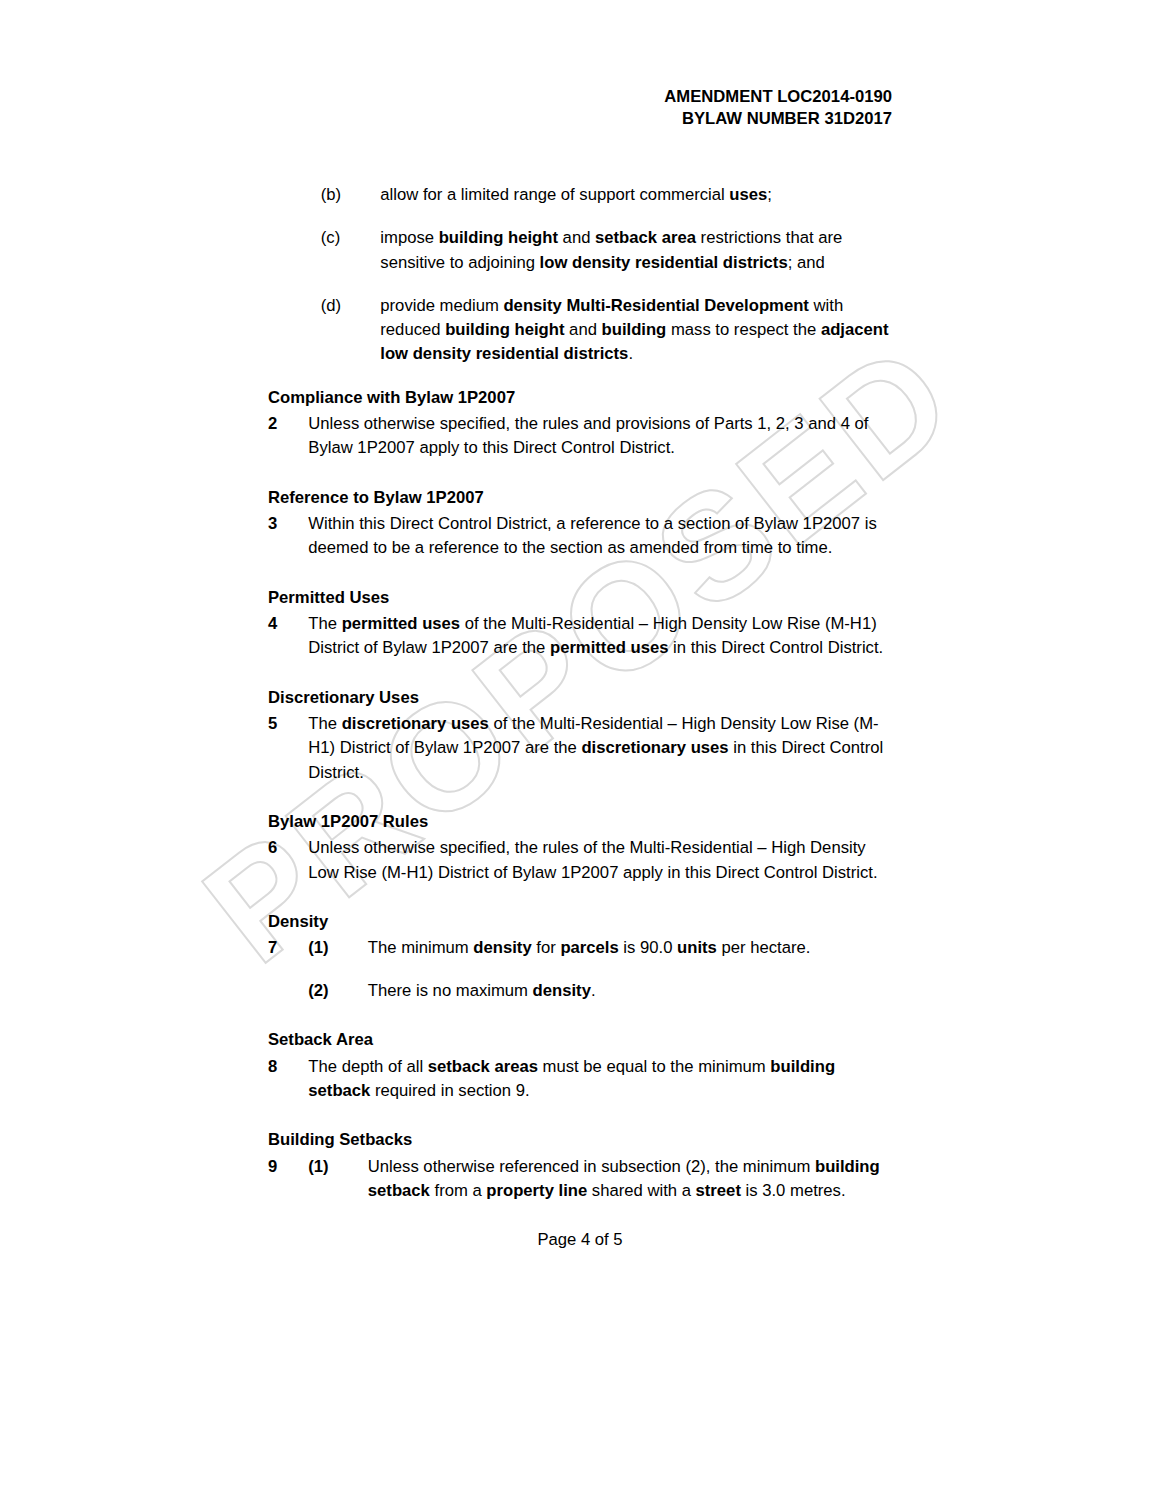PROPOSED
AMENDMENT LOC2014-0190
BYLAW NUMBER 31D2017
(b)
allow for a limited range of support commercial uses;
(c)
impose building height and setback area restrictions that are sensitive to adjoining low density residential districts; and
(d)
provide medium density Multi-Residential Development with reduced building height and building mass to respect the adjacent low density residential districts.
Compliance with Bylaw 1P2007
2
Unless otherwise specified, the rules and provisions of Parts 1, 2, 3 and 4 of Bylaw 1P2007 apply to this Direct Control District.
Reference to Bylaw 1P2007
3
Within this Direct Control District, a reference to a section of Bylaw 1P2007 is deemed to be a reference to the section as amended from time to time.
Permitted Uses
4
The permitted uses of the Multi-Residential – High Density Low Rise (M-H1) District of Bylaw 1P2007 are the permitted uses in this Direct Control District.
Discretionary Uses
5
The discretionary uses of the Multi-Residential – High Density Low Rise (M-H1) District of Bylaw 1P2007 are the discretionary uses in this Direct Control District.
Bylaw 1P2007 Rules
6
Unless otherwise specified, the rules of the Multi-Residential – High Density Low Rise (M-H1) District of Bylaw 1P2007 apply in this Direct Control District.
Density
7
(1)
The minimum density for parcels is 90.0 units per hectare.
(2)
There is no maximum density.
Setback Area
8
The depth of all setback areas must be equal to the minimum building setback required in section 9.
Building Setbacks
9
(1)
Unless otherwise referenced in subsection (2), the minimum building setback from a property line shared with a street is 3.0 metres.
Page 4 of 5